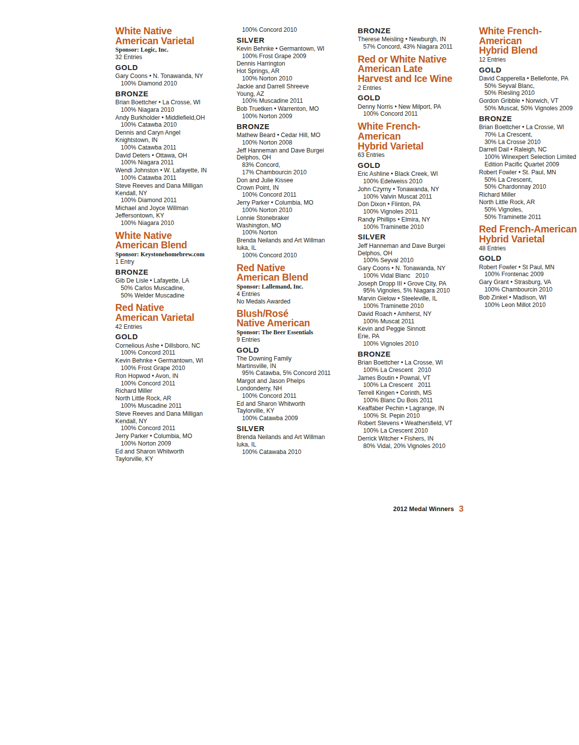White Native
American Varietal
Sponsor: Logic, Inc.
32 Entries
GOLD
Gary Coons • N. Tonawanda, NY 100% Diamond 2010
BRONZE
Brian Boettcher • La Crosse, WI 100% Niagara 2010
Andy Burkholder • Middlefield,OH 100% Catawba 2010
Dennis and Caryn Angel Knightstown, IN 100% Catawba 2011
David Deters • Ottawa, OH 100% Niagara 2011
Wendi Johnston • W. Lafayette, IN 100% Catawba 2011
Steve Reeves and Dana Milligan Kendall, NY 100% Diamond 2011
Michael and Joyce Willman Jeffersontown, KY 100% Niagara 2010
White Native
American Blend
Sponsor: Keystonehomebrew.com
1 Entry
BRONZE
Gib De Lisle • Lafayette, LA 50% Carlos Muscadine, 50% Welder Muscadine
Red Native
American Varietal
42 Entries
GOLD
Cornelious Ashe • Dillsboro, NC 100% Concord 2011
Kevin Behnke • Germantown, WI 100% Frost Grape 2010
Ron Hopwod • Avon, IN 100% Concord 2011
Richard Miller North Little Rock, AR 100% Muscadine 2011
Steve Reeves and Dana Milligan Kendall, NY 100% Concord 2011
Jerry Parker • Columbia, MO 100% Norton 2009
Ed and Sharon Whitworth Taylorville, KY 100% Concord 2010
SILVER
Kevin Behnke • Germantown, WI 100% Frost Grape 2009
Dennis Harrington Hot Springs, AR 100% Norton 2010
Jackie and Darrell Shreeve Young, AZ 100% Muscadine 2011
Bob Truetken • Warrenton, MO 100% Norton 2009
BRONZE
Mathew Beard • Cedar Hill, MO 100% Norton 2008
Jeff Hanneman and Dave Burgei Delphos, OH 83% Concord, 17% Chambourcin 2010
Don and Julie Kissee Crown Point, IN 100% Concord 2011
Jerry Parker • Columbia, MO 100% Norton 2010
Lonnie Stonebraker Washington, MO 100% Norton
Brenda Neilands and Art Willman Iuka, IL 100% Concord 2010
Red Native
American Blend
Sponsor: Lallemand, Inc.
4 Entries
No Medals Awarded
Blush/Rosé
Native American
Sponsor: The Beer Essentials
9 Entries
GOLD
The Downing Family Martinsville, IN 95% Catawba, 5% Concord 2011
Margot and Jason Phelps Londonderry, NH 100% Concord 2011
Ed and Sharon Whitworth Taylorville, KY 100% Catawba 2009
SILVER
Brenda Neilands and Art Willman Iuka, IL 100% Catawaba 2010
BRONZE
Therese Meisling • Newburgh, IN 57% Concord, 43% Niagara 2011
Red or White Native
American Late
Harvest and Ice Wine
2 Entries
GOLD
Denny Norris • New Milport, PA 100% Concord 2011
White French-
American
Hybrid Varietal
63 Entries
GOLD
Eric Ashline • Black Creek, WI 100% Edelweiss 2010
John Czyrny • Tonawanda, NY 100% Valvin Muscat 2011
Don Dixon • Flinton, PA 100% Vignoles 2011
Randy Phillips • Elmira, NY 100% Traminette 2010
SILVER
Jeff Hanneman and Dave Burgei Delphos, OH 100% Seyval 2010
Gary Coons • N. Tonawanda, NY 100% Vidal Blanc 2010
Joseph Dropp III • Grove City, PA 95% Vignoles, 5% Niagara 2010
Marvin Gielow • Steeleville, IL 100% Traminette 2010
David Roach • Amherst, NY 100% Muscat 2011
Kevin and Peggie Sinnott Erie, PA 100% Vignoles 2010
BRONZE
Brian Boettcher • La Crosse, WI 100% La Crescent 2010
James Boutin • Pownal, VT 100% La Crescent 2011
Terrell Kingen • Corinth, MS 100% Blanc Du Bois 2011
Keaffaber Pechin • Lagrange, IN 100% St. Pepin 2010
Robert Stevens • Weathersfield, VT 100% La Crescent 2010
Derrick Witcher • Fishers, IN 80% Vidal, 20% Vignoles 2010
White French-
American
Hybrid Blend
12 Entries
GOLD
David Capperella • Bellefonte, PA 50% Seyval Blanc, 50% Riesling 2010
Gordon Gribble • Norwich, VT 50% Muscat, 50% Vignoles 2009
BRONZE
Brian Boettcher • La Crosse, WI 70% La Crescent, 30% La Crosse 2010
Darrell Dail • Raleigh, NC 100% Winexpert Selection Limited Edition Pacific Quartet 2009
Robert Fowler • St. Paul, MN 50% La Crescent, 50% Chardonnay 2010
Richard Miller North Little Rock, AR 50% Vignoles, 50% Traminette 2011
Red French-American
Hybrid Varietal
48 Entries
GOLD
Robert Fowler • St Paul, MN 100% Frontenac 2009
Gary Grant • Strasburg, VA 100% Chambourcin 2010
Bob Zinkel • Madison, WI 100% Leon Millot 2010
2012 Medal Winners3